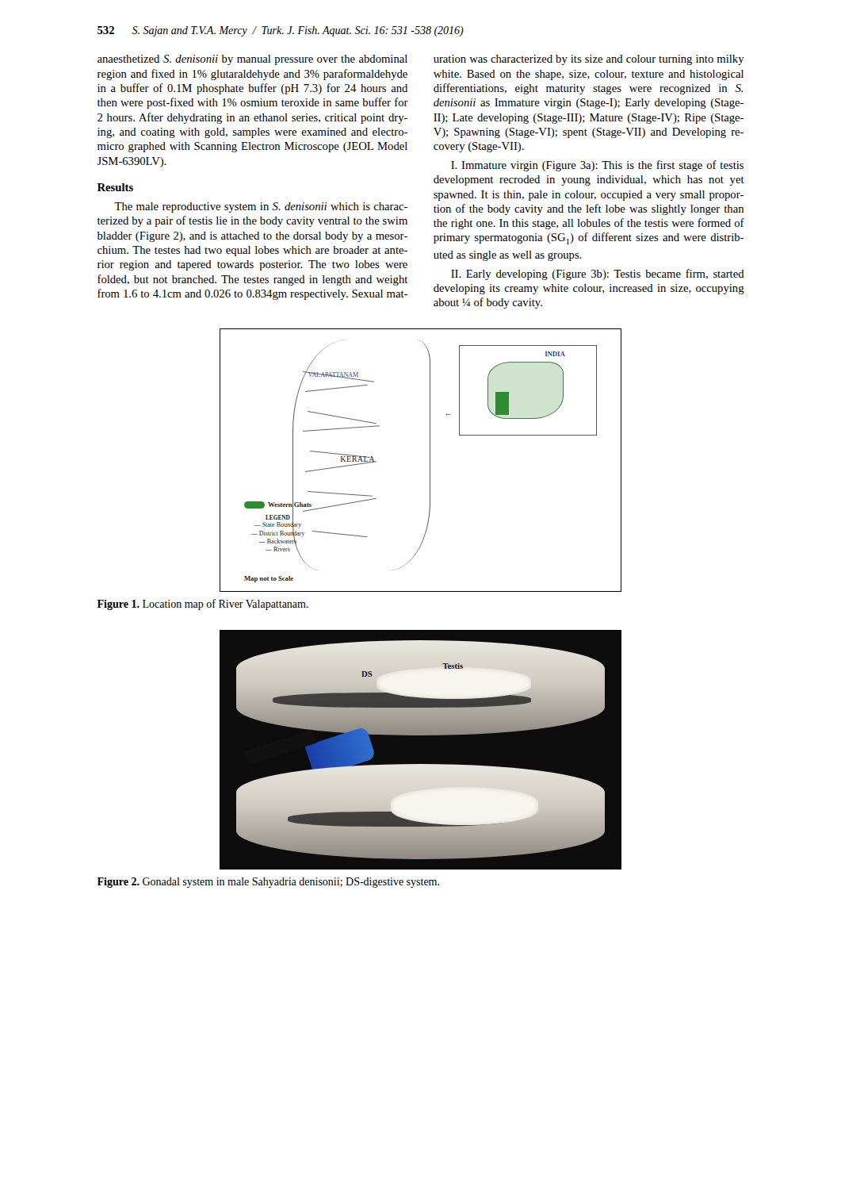532 S. Sajan and T.V.A. Mercy / Turk. J. Fish. Aquat. Sci. 16: 531 -538 (2016)
anaesthetized S. denisonii by manual pressure over the abdominal region and fixed in 1% glutaraldehyde and 3% paraformaldehyde in a buffer of 0.1M phosphate buffer (pH 7.3) for 24 hours and then were post-fixed with 1% osmium teroxide in same buffer for 2 hours. After dehydrating in an ethanol series, critical point drying, and coating with gold, samples were examined and electro-micro graphed with Scanning Electron Microscope (JEOL Model JSM-6390LV).
Results
The male reproductive system in S. denisonii which is characterized by a pair of testis lie in the body cavity ventral to the swim bladder (Figure 2), and is attached to the dorsal body by a mesorchium. The testes had two equal lobes which are broader at anterior region and tapered towards posterior. The two lobes were folded, but not branched. The testes ranged in length and weight from 1.6 to 4.1cm and 0.026 to 0.834gm respectively. Sexual maturation was characterized by its size and colour turning into milky white. Based on the shape, size, colour, texture and histological differentiations, eight maturity stages were recognized in S. denisonii as Immature virgin (Stage-I); Early developing (Stage-II); Late developing (Stage-III); Mature (Stage-IV); Ripe (Stage-V); Spawning (Stage-VI); spent (Stage-VII) and Developing recovery (Stage-VII).
I. Immature virgin (Figure 3a): This is the first stage of testis development recroded in young individual, which has not yet spawned. It is thin, pale in colour, occupied a very small proportion of the body cavity and the left lobe was slightly longer than the right one. In this stage, all lobules of the testis were formed of primary spermatogonia (SG1) of different sizes and were distributed as single as well as groups.
II. Early developing (Figure 3b): Testis became firm, started developing its creamy white colour, increased in size, occupying about ¼ of body cavity.
VALAPATTANAM
KERALA
INDIA
←
Western Ghats
LEGEND
— State Boundary
— District Boundary
— Backwaters
— Rivers
Map not to Scale
Figure 1. Location map of River Valapattanam.
DS
Testis
Figure 2. Gonadal system in male Sahyadria denisonii; DS-digestive system.